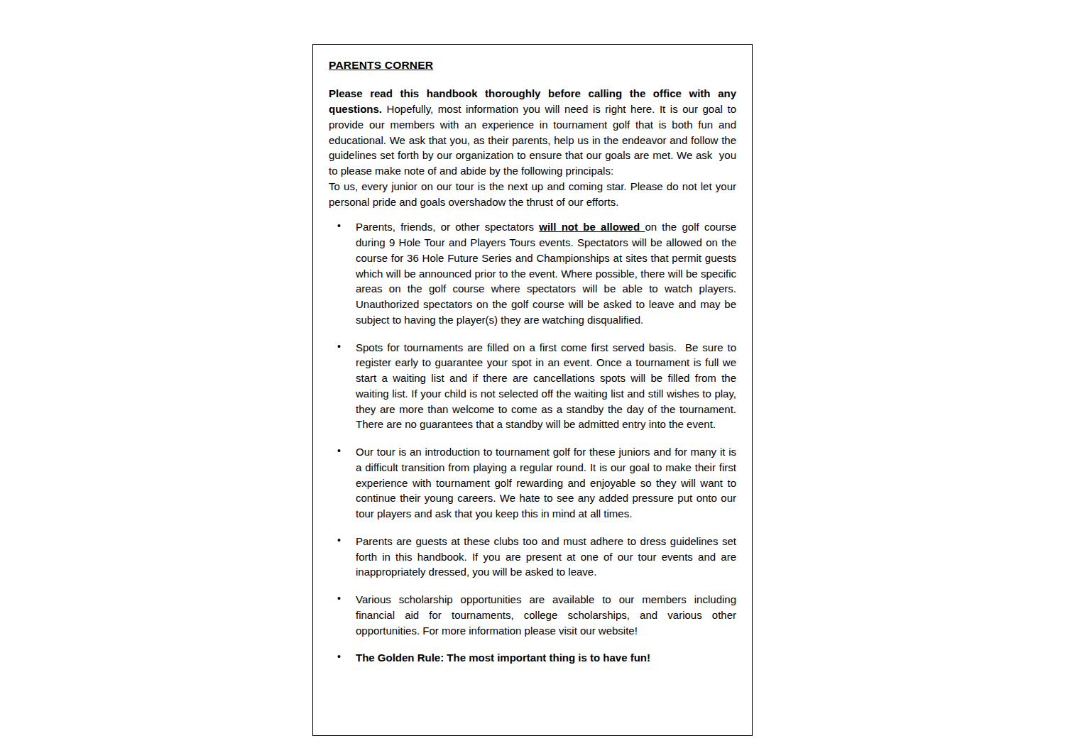PARENTS CORNER
Please read this handbook thoroughly before calling the office with any questions. Hopefully, most information you will need is right here. It is our goal to provide our members with an experience in tournament golf that is both fun and educational. We ask that you, as their parents, help us in the endeavor and follow the guidelines set forth by our organization to ensure that our goals are met. We ask you to please make note of and abide by the following principals:
To us, every junior on our tour is the next up and coming star. Please do not let your personal pride and goals overshadow the thrust of our efforts.
Parents, friends, or other spectators will not be allowed on the golf course during 9 Hole Tour and Players Tours events. Spectators will be allowed on the course for 36 Hole Future Series and Championships at sites that permit guests which will be announced prior to the event. Where possible, there will be specific areas on the golf course where spectators will be able to watch players. Unauthorized spectators on the golf course will be asked to leave and may be subject to having the player(s) they are watching disqualified.
Spots for tournaments are filled on a first come first served basis. Be sure to register early to guarantee your spot in an event. Once a tournament is full we start a waiting list and if there are cancellations spots will be filled from the waiting list. If your child is not selected off the waiting list and still wishes to play, they are more than welcome to come as a standby the day of the tournament. There are no guarantees that a standby will be admitted entry into the event.
Our tour is an introduction to tournament golf for these juniors and for many it is a difficult transition from playing a regular round. It is our goal to make their first experience with tournament golf rewarding and enjoyable so they will want to continue their young careers. We hate to see any added pressure put onto our tour players and ask that you keep this in mind at all times.
Parents are guests at these clubs too and must adhere to dress guidelines set forth in this handbook. If you are present at one of our tour events and are inappropriately dressed, you will be asked to leave.
Various scholarship opportunities are available to our members including financial aid for tournaments, college scholarships, and various other opportunities. For more information please visit our website!
The Golden Rule: The most important thing is to have fun!